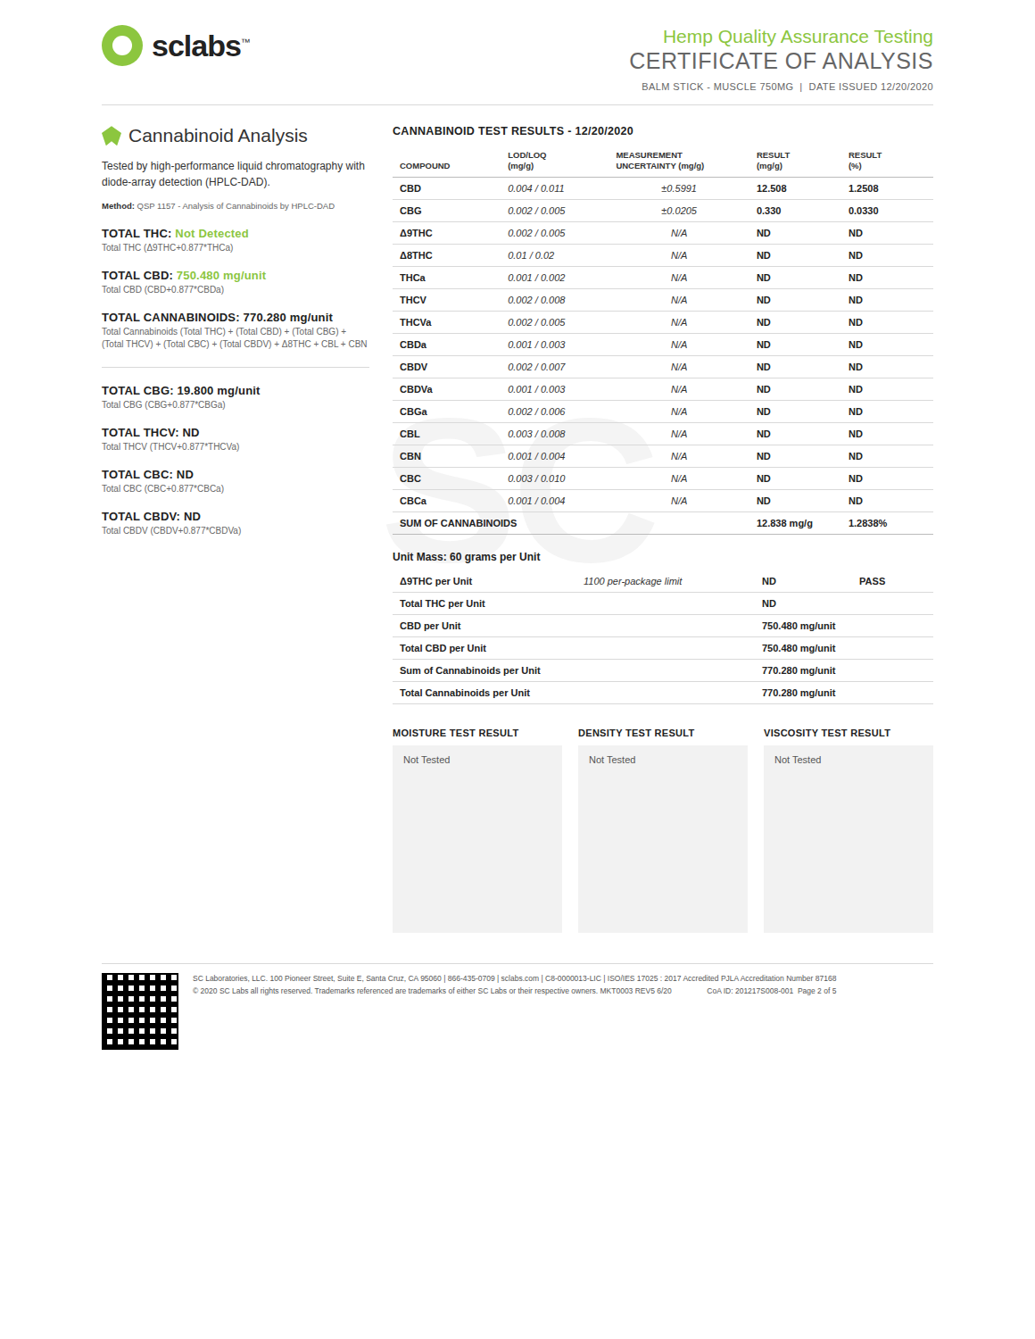SC
sclabs™
Hemp Quality Assurance Testing
CERTIFICATE OF ANALYSIS
BALM STICK - MUSCLE 750MG | DATE ISSUED 12/20/2020
Cannabinoid Analysis
Tested by high-performance liquid chromatography with diode-array detection (HPLC-DAD).
Method: QSP 1157 - Analysis of Cannabinoids by HPLC-DAD
TOTAL THC: Not Detected
Total THC (Δ9THC+0.877*THCa)
TOTAL CBD: 750.480 mg/unit
Total CBD (CBD+0.877*CBDa)
TOTAL CANNABINOIDS: 770.280 mg/unit
Total Cannabinoids (Total THC) + (Total CBD) + (Total CBG) + (Total THCV) + (Total CBC) + (Total CBDV) + Δ8THC + CBL + CBN
TOTAL CBG: 19.800 mg/unit
Total CBG (CBG+0.877*CBGa)
TOTAL THCV: ND
Total THCV (THCV+0.877*THCVa)
TOTAL CBC: ND
Total CBC (CBC+0.877*CBCa)
TOTAL CBDV: ND
Total CBDV (CBDV+0.877*CBDVa)
CANNABINOID TEST RESULTS - 12/20/2020
| COMPOUND | LOD/LOQ (mg/g) | MEASUREMENT UNCERTAINTY (mg/g) | RESULT (mg/g) | RESULT (%) |
| --- | --- | --- | --- | --- |
| CBD | 0.004 / 0.011 | ±0.5991 | 12.508 | 1.2508 |
| CBG | 0.002 / 0.005 | ±0.0205 | 0.330 | 0.0330 |
| Δ9THC | 0.002 / 0.005 | N/A | ND | ND |
| Δ8THC | 0.01 / 0.02 | N/A | ND | ND |
| THCa | 0.001 / 0.002 | N/A | ND | ND |
| THCV | 0.002 / 0.008 | N/A | ND | ND |
| THCVa | 0.002 / 0.005 | N/A | ND | ND |
| CBDa | 0.001 / 0.003 | N/A | ND | ND |
| CBDV | 0.002 / 0.007 | N/A | ND | ND |
| CBDVa | 0.001 / 0.003 | N/A | ND | ND |
| CBGa | 0.002 / 0.006 | N/A | ND | ND |
| CBL | 0.003 / 0.008 | N/A | ND | ND |
| CBN | 0.001 / 0.004 | N/A | ND | ND |
| CBC | 0.003 / 0.010 | N/A | ND | ND |
| CBCa | 0.001 / 0.004 | N/A | ND | ND |
| SUM OF CANNABINOIDS | 12.838 mg/g | 1.2838% |
Unit Mass: 60 grams per Unit
| Δ9THC per Unit | 1100 per-package limit | ND | PASS |
| Total THC per Unit | | ND | |
| CBD per Unit | | 750.480 mg/unit |
| Total CBD per Unit | | 750.480 mg/unit |
| Sum of Cannabinoids per Unit | | 770.280 mg/unit |
| Total Cannabinoids per Unit | | 770.280 mg/unit |
MOISTURE TEST RESULT
Not Tested
DENSITY TEST RESULT
Not Tested
VISCOSITY TEST RESULT
Not Tested
SC Laboratories, LLC. 100 Pioneer Street, Suite E, Santa Cruz, CA 95060 | 866-435-0709 | sclabs.com | C8-0000013-LIC | ISO/IES 17025 : 2017 Accredited PJLA Accreditation Number 87168
© 2020 SC Labs all rights reserved. Trademarks referenced are trademarks of either SC Labs or their respective owners. MKT0003 REV5 6/20 CoA ID: 201217S008-001 Page 2 of 5